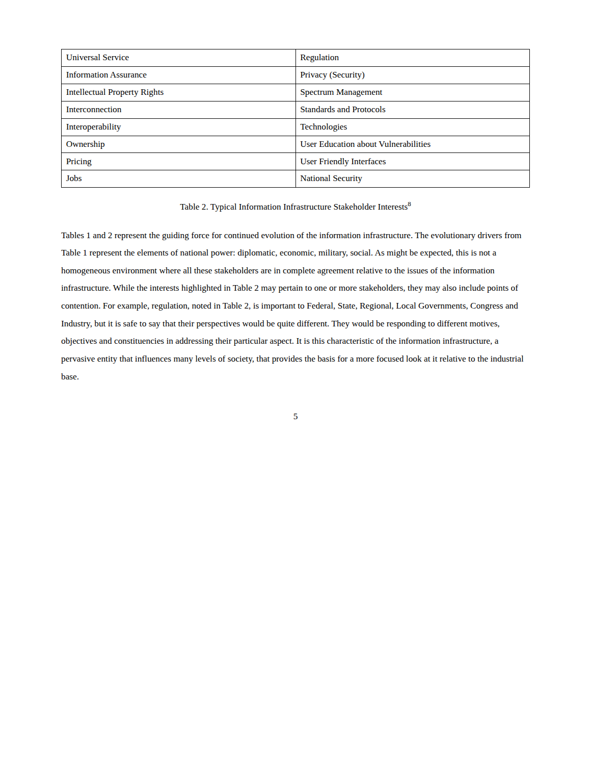| Universal Service | Regulation |
| Information Assurance | Privacy (Security) |
| Intellectual Property Rights | Spectrum Management |
| Interconnection | Standards and Protocols |
| Interoperability | Technologies |
| Ownership | User Education about Vulnerabilities |
| Pricing | User Friendly Interfaces |
| Jobs | National Security |
Table 2. Typical Information Infrastructure Stakeholder Interests8
Tables 1 and 2 represent the guiding force for continued evolution of the information infrastructure. The evolutionary drivers from Table 1 represent the elements of national power: diplomatic, economic, military, social. As might be expected, this is not a homogeneous environment where all these stakeholders are in complete agreement relative to the issues of the information infrastructure. While the interests highlighted in Table 2 may pertain to one or more stakeholders, they may also include points of contention. For example, regulation, noted in Table 2, is important to Federal, State, Regional, Local Governments, Congress and Industry, but it is safe to say that their perspectives would be quite different. They would be responding to different motives, objectives and constituencies in addressing their particular aspect. It is this characteristic of the information infrastructure, a pervasive entity that influences many levels of society, that provides the basis for a more focused look at it relative to the industrial base.
5